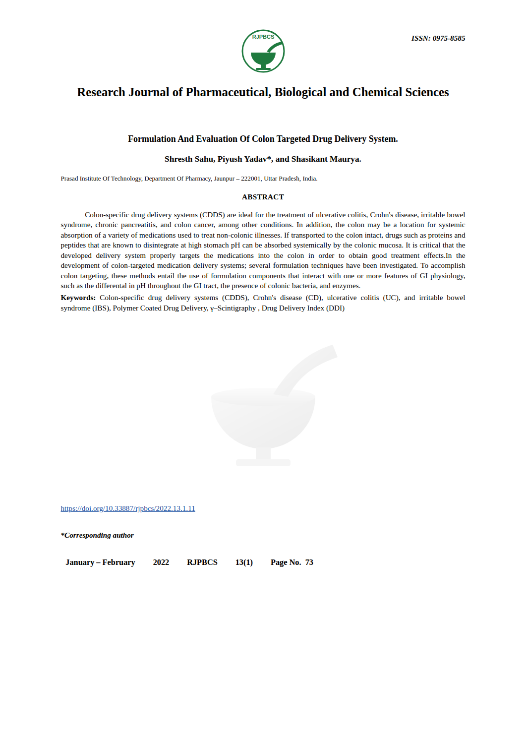RJPBCS
ISSN: 0975-8585
Research Journal of Pharmaceutical, Biological and Chemical Sciences
Formulation And Evaluation Of Colon Targeted Drug Delivery System.
Shresth Sahu, Piyush Yadav*, and Shasikant Maurya.
Prasad Institute Of Technology, Department Of Pharmacy, Jaunpur – 222001, Uttar Pradesh, India.
ABSTRACT
Colon-specific drug delivery systems (CDDS) are ideal for the treatment of ulcerative colitis, Crohn's disease, irritable bowel syndrome, chronic pancreatitis, and colon cancer, among other conditions. In addition, the colon may be a location for systemic absorption of a variety of medications used to treat non-colonic illnesses. If transported to the colon intact, drugs such as proteins and peptides that are known to disintegrate at high stomach pH can be absorbed systemically by the colonic mucosa. It is critical that the developed delivery system properly targets the medications into the colon in order to obtain good treatment effects.In the development of colon-targeted medication delivery systems; several formulation techniques have been investigated. To accomplish colon targeting, these methods entail the use of formulation components that interact with one or more features of GI physiology, such as the differental in pH throughout the GI tract, the presence of colonic bacteria, and enzymes.
Keywords: Colon-specific drug delivery systems (CDDS), Crohn's disease (CD), ulcerative colitis (UC), and irritable bowel syndrome (IBS), Polymer Coated Drug Delivery, γ–Scintigraphy , Drug Delivery Index (DDI)
https://doi.org/10.33887/rjpbcs/2022.13.1.11
*Corresponding author
January – February 2022 RJPBCS 13(1) Page No. 73